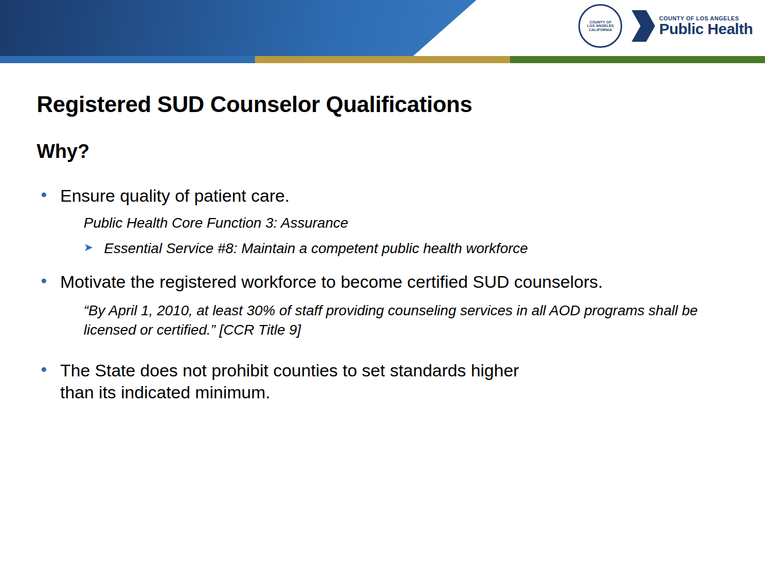COUNTY OF
LOS ANGELES
CALIFORNIA
County of Los Angeles
Public Health
Registered SUD Counselor Qualifications
Why?
Ensure quality of patient care.
Public Health Core Function 3: Assurance
Essential Service #8: Maintain a competent public health workforce
Motivate the registered workforce to become certified SUD counselors.
“By April 1, 2010, at least 30% of staff providing counseling services in all AOD programs shall be licensed or certified.” [CCR Title 9]
The State does not prohibit counties to set standards higher than its indicated minimum.